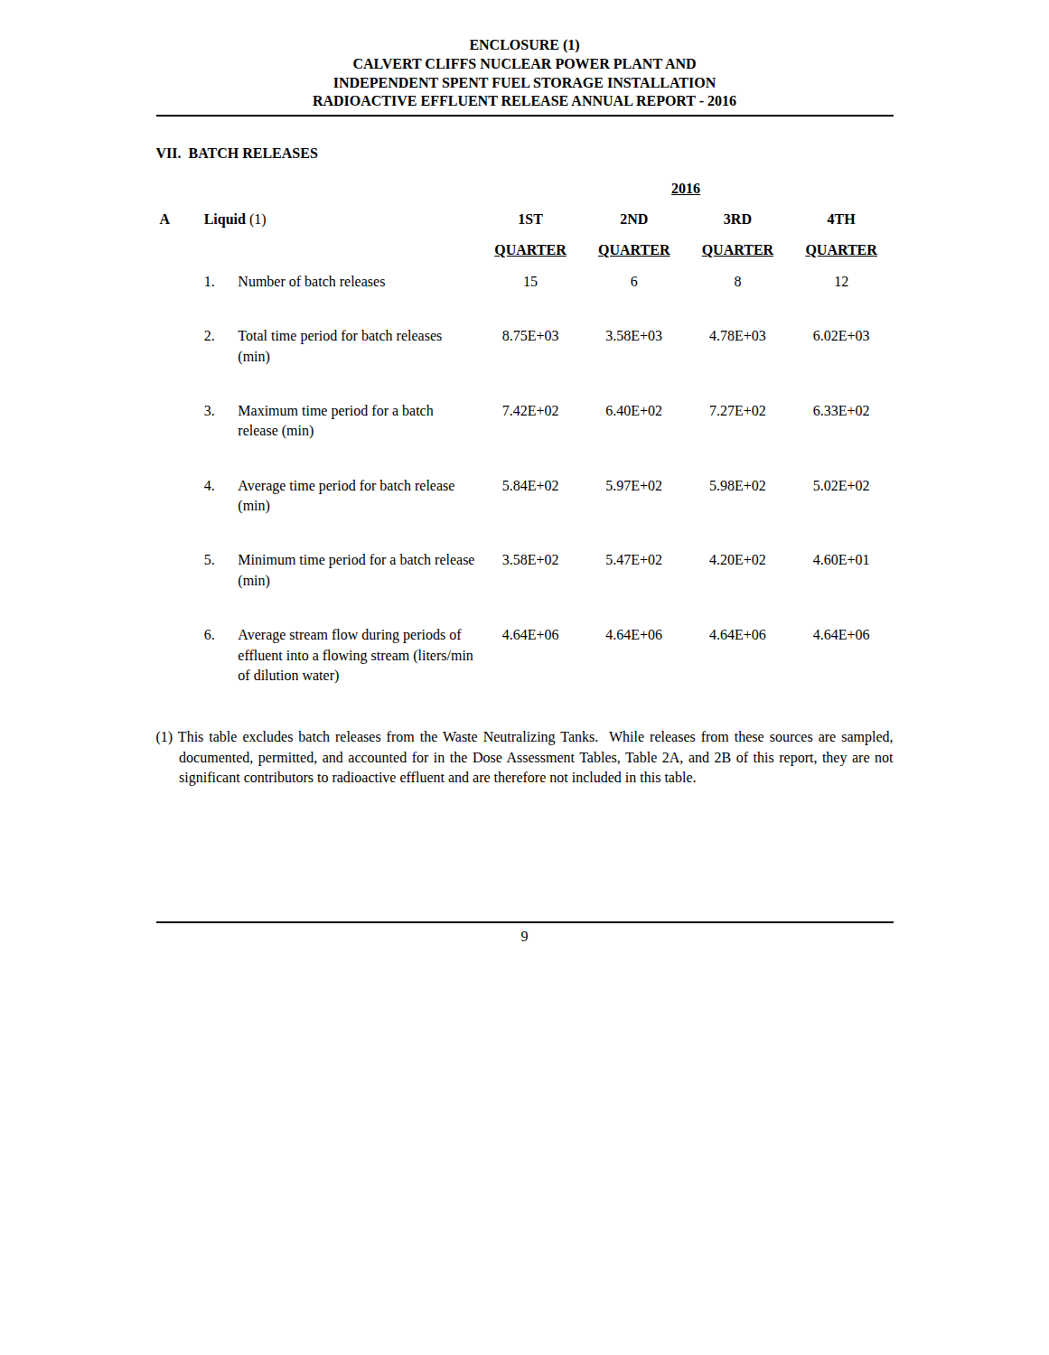ENCLOSURE (1)
CALVERT CLIFFS NUCLEAR POWER PLANT AND
INDEPENDENT SPENT FUEL STORAGE INSTALLATION
RADIOACTIVE EFFLUENT RELEASE ANNUAL REPORT - 2016
VII. Batch Releases
| | | | 2016 |
| A | Liquid (1) | 1ST | 2ND | 3RD | 4TH |
| | | | QUARTER | QUARTER | QUARTER | QUARTER |
| | 1. | Number of batch releases | 15 | 6 | 8 | 12 |
| | 2. | Total time period for batch releases (min) | 8.75E+03 | 3.58E+03 | 4.78E+03 | 6.02E+03 |
| | 3. | Maximum time period for a batch release (min) | 7.42E+02 | 6.40E+02 | 7.27E+02 | 6.33E+02 |
| | 4. | Average time period for batch release (min) | 5.84E+02 | 5.97E+02 | 5.98E+02 | 5.02E+02 |
| | 5. | Minimum time period for a batch release (min) | 3.58E+02 | 5.47E+02 | 4.20E+02 | 4.60E+01 |
| | 6. | Average stream flow during periods of effluent into a flowing stream (liters/min of dilution water) | 4.64E+06 | 4.64E+06 | 4.64E+06 | 4.64E+06 |
(1) This table excludes batch releases from the Waste Neutralizing Tanks. While releases from these sources are sampled, documented, permitted, and accounted for in the Dose Assessment Tables, Table 2A, and 2B of this report, they are not significant contributors to radioactive effluent and are therefore not included in this table.
9